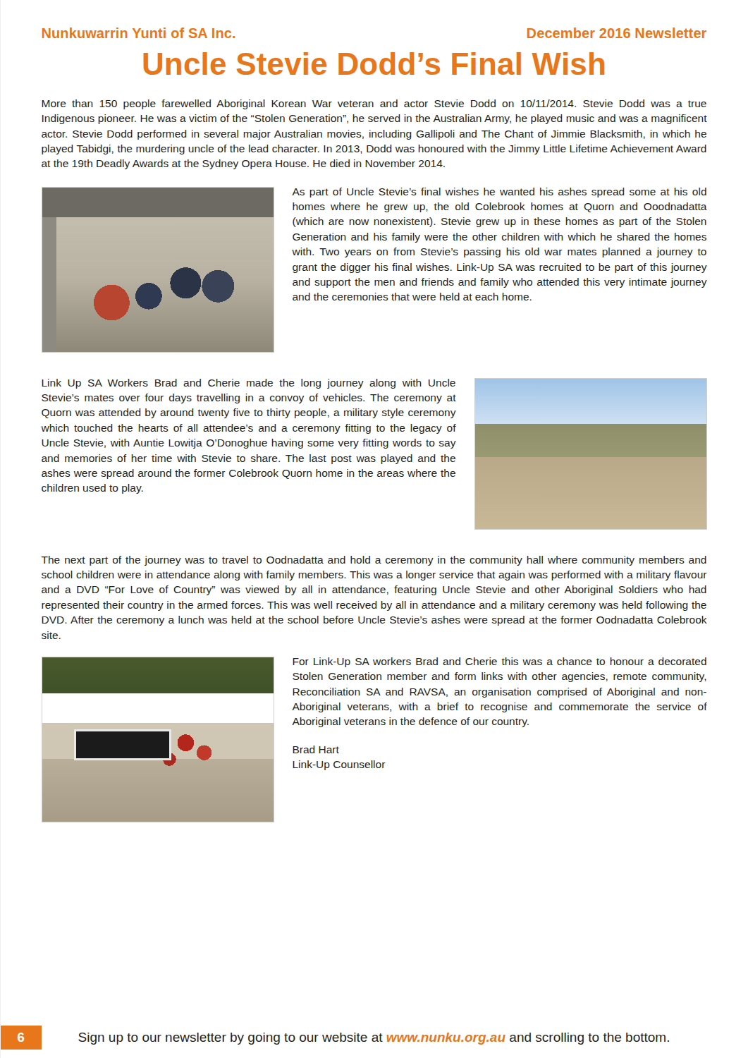Nunkuwarrin Yunti of SA Inc.
December 2016 Newsletter
Uncle Stevie Dodd’s Final Wish
More than 150 people farewelled Aboriginal Korean War veteran and actor Stevie Dodd on 10/11/2014. Stevie Dodd was a true Indigenous pioneer. He was a victim of the “Stolen Generation”, he served in the Australian Army, he played music and was a magnificent actor. Stevie Dodd performed in several major Australian movies, including Gallipoli and The Chant of Jimmie Blacksmith, in which he played Tabidgi, the murdering uncle of the lead character. In 2013, Dodd was honoured with the Jimmy Little Lifetime Achievement Award at the 19th Deadly Awards at the Sydney Opera House. He died in November 2014.
As part of Uncle Stevie’s final wishes he wanted his ashes spread some at his old homes where he grew up, the old Colebrook homes at Quorn and Ooodnadatta (which are now nonexistent). Stevie grew up in these homes as part of the Stolen Generation and his family were the other children with which he shared the homes with. Two years on from Stevie’s passing his old war mates planned a journey to grant the digger his final wishes. Link-Up SA was recruited to be part of this journey and support the men and friends and family who attended this very intimate journey and the ceremonies that were held at each home.
Link Up SA Workers Brad and Cherie made the long journey along with Uncle Stevie’s mates over four days travelling in a convoy of vehicles. The ceremony at Quorn was attended by around twenty five to thirty people, a military style ceremony which touched the hearts of all attendee’s and a ceremony fitting to the legacy of Uncle Stevie, with Auntie Lowitja O’Donoghue having some very fitting words to say and memories of her time with Stevie to share. The last post was played and the ashes were spread around the former Colebrook Quorn home in the areas where the children used to play.
The next part of the journey was to travel to Oodnadatta and hold a ceremony in the community hall where community members and school children were in attendance along with family members. This was a longer service that again was performed with a military flavour and a DVD “For Love of Country” was viewed by all in attendance, featuring Uncle Stevie and other Aboriginal Soldiers who had represented their country in the armed forces. This was well received by all in attendance and a military ceremony was held following the DVD. After the ceremony a lunch was held at the school before Uncle Stevie’s ashes were spread at the former Oodnadatta Colebrook site.
For Link-Up SA workers Brad and Cherie this was a chance to honour a decorated Stolen Generation member and form links with other agencies, remote community, Reconciliation SA and RAVSA, an organisation comprised of Aboriginal and non-Aboriginal veterans, with a brief to recognise and commemorate the service of Aboriginal veterans in the defence of our country.
Brad Hart
Link-Up Counsellor
6
Sign up to our newsletter by going to our website at www.nunku.org.au and scrolling to the bottom.